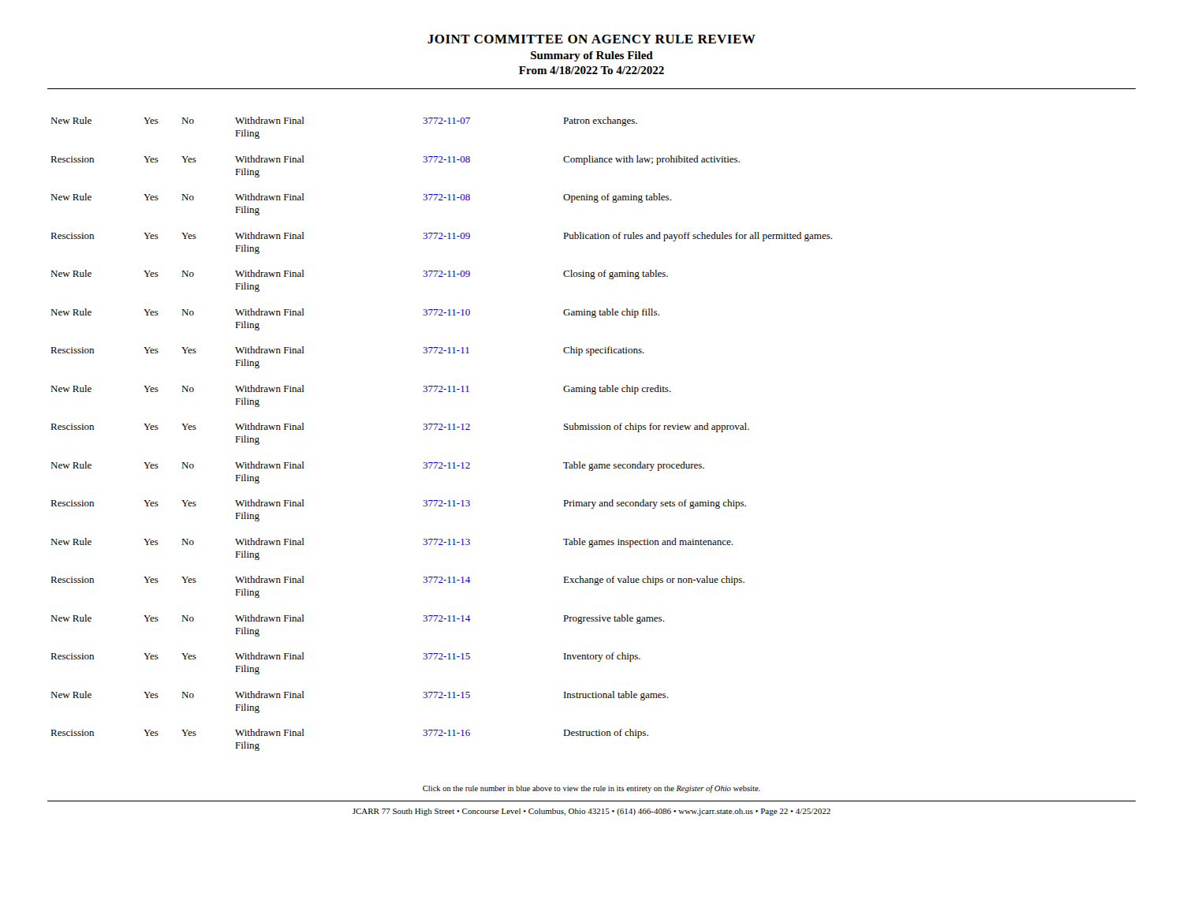JOINT COMMITTEE ON AGENCY RULE REVIEW
Summary of Rules Filed
From 4/18/2022 To 4/22/2022
| New Rule | Yes | No | Withdrawn Final Filing | 3772-11-07 | Patron exchanges. |
| Rescission | Yes | Yes | Withdrawn Final Filing | 3772-11-08 | Compliance with law; prohibited activities. |
| New Rule | Yes | No | Withdrawn Final Filing | 3772-11-08 | Opening of gaming tables. |
| Rescission | Yes | Yes | Withdrawn Final Filing | 3772-11-09 | Publication of rules and payoff schedules for all permitted games. |
| New Rule | Yes | No | Withdrawn Final Filing | 3772-11-09 | Closing of gaming tables. |
| New Rule | Yes | No | Withdrawn Final Filing | 3772-11-10 | Gaming table chip fills. |
| Rescission | Yes | Yes | Withdrawn Final Filing | 3772-11-11 | Chip specifications. |
| New Rule | Yes | No | Withdrawn Final Filing | 3772-11-11 | Gaming table chip credits. |
| Rescission | Yes | Yes | Withdrawn Final Filing | 3772-11-12 | Submission of chips for review and approval. |
| New Rule | Yes | No | Withdrawn Final Filing | 3772-11-12 | Table game secondary procedures. |
| Rescission | Yes | Yes | Withdrawn Final Filing | 3772-11-13 | Primary and secondary sets of gaming chips. |
| New Rule | Yes | No | Withdrawn Final Filing | 3772-11-13 | Table games inspection and maintenance. |
| Rescission | Yes | Yes | Withdrawn Final Filing | 3772-11-14 | Exchange of value chips or non-value chips. |
| New Rule | Yes | No | Withdrawn Final Filing | 3772-11-14 | Progressive table games. |
| Rescission | Yes | Yes | Withdrawn Final Filing | 3772-11-15 | Inventory of chips. |
| New Rule | Yes | No | Withdrawn Final Filing | 3772-11-15 | Instructional table games. |
| Rescission | Yes | Yes | Withdrawn Final Filing | 3772-11-16 | Destruction of chips. |
Click on the rule number in blue above to view the rule in its entirety on the Register of Ohio website.
JCARR 77 South High Street • Concourse Level • Columbus, Ohio 43215 • (614) 466-4086 • www.jcarr.state.oh.us • Page 22 • 4/25/2022